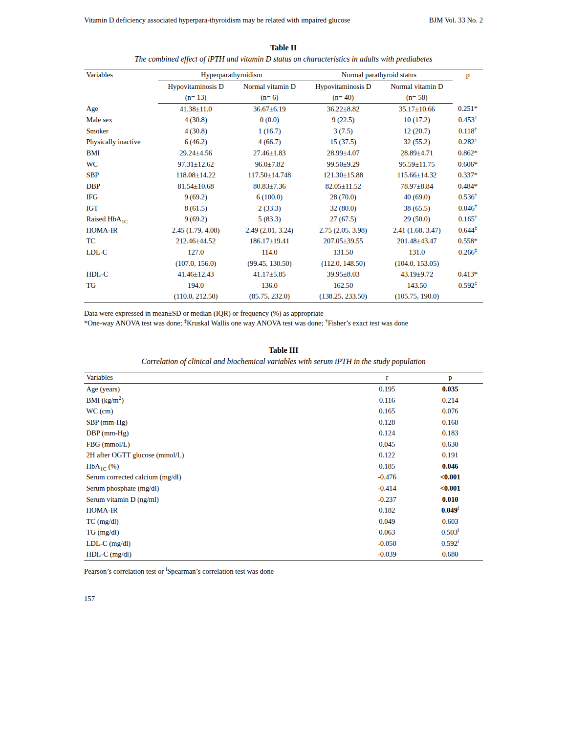Vitamin D deficiency associated hyperpara-thyroidism may be related with impaired glucose
BJM Vol. 33 No. 2
Table II
The combined effect of iPTH and vitamin D status on characteristics in adults with prediabetes
| Variables | Hyperparathyroidism | Normal parathyroid status | p |
| --- | --- | --- | --- |
| Hypovitaminosis D | Normal vitamin D | Hypovitaminosis D | Normal vitamin D |
| (n= 13) | (n= 6) | (n= 40) | (n= 58) |
| Age | 41.38±11.0 | 36.67±6.19 | 36.22±8.82 | 35.17±10.66 | 0.251* |
| Male sex | 4 (30.8) | 0 (0.0) | 9 (22.5) | 10 (17.2) | 0.453 † |
| Smoker | 4 (30.8) | 1 (16.7) | 3 (7.5) | 12 (20.7) | 0.118 † |
| Physically inactive | 6 (46.2) | 4 (66.7) | 15 (37.5) | 32 (55.2) | 0.282 † |
| BMI | 29.24±4.56 | 27.46±1.83 | 28.99±4.07 | 28.89±4.71 | 0.862* |
| WC | 97.31±12.62 | 96.0±7.82 | 99.50±9.29 | 95.59±11.75 | 0.606* |
| SBP | 118.08±14.22 | 117.50±14.748 | 121.30±15.88 | 115.66±14.32 | 0.337* |
| DBP | 81.54±10.68 | 80.83±7.36 | 82.05±11.52 | 78.97±8.84 | 0.484* |
| IFG | 9 (69.2) | 6 (100.0) | 28 (70.0) | 40 (69.0) | 0.536 † |
| IGT | 8 (61.5) | 2 (33.3) | 32 (80.0) | 38 (65.5) | 0.046 † |
| Raised HbA 1C | 9 (69.2) | 5 (83.3) | 27 (67.5) | 29 (50.0) | 0.165 † |
| HOMA-IR | 2.45 (1.79, 4.08) | 2.49 (2.01, 3.24) | 2.75 (2.05, 3.98) | 2.41 (1.68, 3.47) | 0.644 ‡ |
| TC | 212.46±44.52 | 186.17±19.41 | 207.05±39.55 | 201.48±43.47 | 0.558* |
| LDL-C | 127.0 | 114.0 | 131.50 | 131.0 | 0.266 ‡ |
| | (107.0, 156.0) | (99.45, 130.50) | (112.0, 148.50) | (104.0, 153.05) | |
| HDL-C | 41.46±12.43 | 41.17±5.85 | 39.95±8.03 | 43.19±9.72 | 0.413* |
| TG | 194.0 | 136.0 | 162.50 | 143.50 | 0.592 ‡ |
| | (110.0, 212.50) | (85.75, 232.0) | (138.25, 233.50) | (105.75, 190.0) | |
Data were expressed in mean±SD or median (IQR) or frequency (%) as appropriate
*One-way ANOVA test was done; ‡Kruskal Wallis one way ANOVA test was done; †Fisher’s exact test was done
Table III
Correlation of clinical and biochemical variables with serum iPTH in the study population
| Variables | r | p |
| --- | --- | --- |
| Age (years) | 0.195 | 0.035 |
| BMI (kg/m 2 ) | 0.116 | 0.214 |
| WC (cm) | 0.165 | 0.076 |
| SBP (mm-Hg) | 0.128 | 0.168 |
| DBP (mm-Hg) | 0.124 | 0.183 |
| FBG (mmol/L) | 0.045 | 0.630 |
| 2H after OGTT glucose (mmol/L) | 0.122 | 0.191 |
| HbA 1C (%) | 0.185 | 0.046 |
| Serum corrected calcium (mg/dl) | -0.476 | <0.001 |
| Serum phosphate (mg/dl) | -0.414 | <0.001 |
| Serum vitamin D (ng/ml) | -0.237 | 0.010 |
| HOMA-IR | 0.182 | 0.049 i |
| TC (mg/dl) | 0.049 | 0.603 |
| TG (mg/dl) | 0.063 | 0.503 i |
| LDL-C (mg/dl) | -0.050 | 0.592 i |
| HDL-C (mg/dl) | -0.039 | 0.680 |
Pearson’s correlation test or iSpearman’s correlation test was done
157